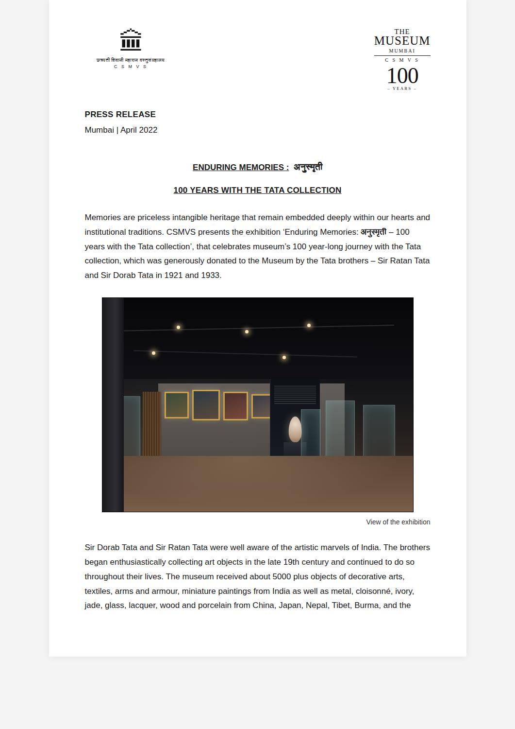🏛
छत्रपती शिवाजी महाराज वस्तुसंग्रहालय
C S M V S
THE
MUSEUM
MUMBAI
C S M V S
100
– YEARS –
PRESS RELEASE
Mumbai | April 2022
ENDURING MEMORIES : अनुस्मृती
100 YEARS WITH THE TATA COLLECTION
Memories are priceless intangible heritage that remain embedded deeply within our hearts and institutional traditions. CSMVS presents the exhibition ‘Enduring Memories: अनुस्मृती – 100 years with the Tata collection’, that celebrates museum’s 100 year-long journey with the Tata collection, which was generously donated to the Museum by the Tata brothers – Sir Ratan Tata and Sir Dorab Tata in 1921 and 1933.
View of the exhibition
Sir Dorab Tata and Sir Ratan Tata were well aware of the artistic marvels of India. The brothers began enthusiastically collecting art objects in the late 19th century and continued to do so throughout their lives. The museum received about 5000 plus objects of decorative arts, textiles, arms and armour, miniature paintings from India as well as metal, cloisonné, ivory, jade, glass, lacquer, wood and porcelain from China, Japan, Nepal, Tibet, Burma, and the